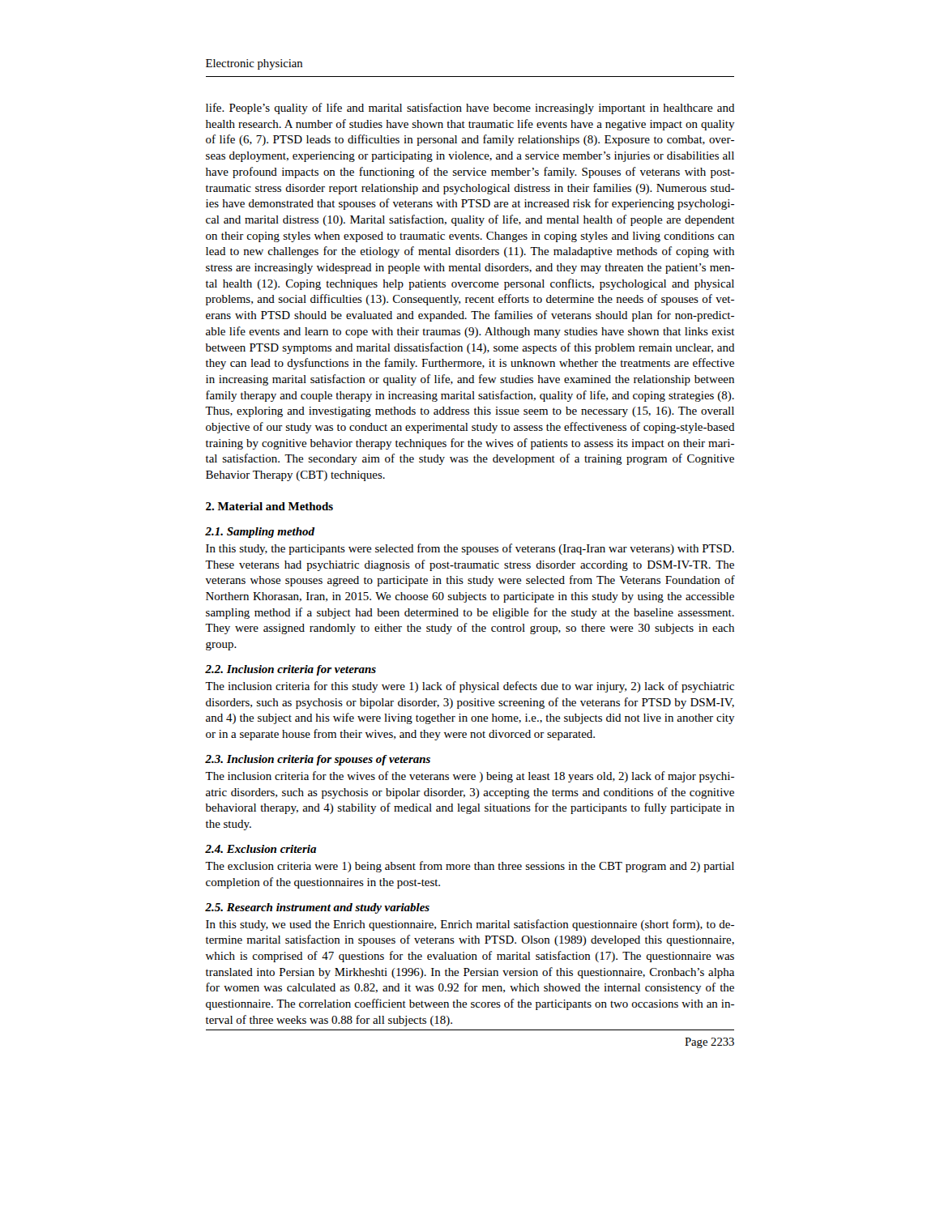Electronic physician
life. People’s quality of life and marital satisfaction have become increasingly important in healthcare and health research. A number of studies have shown that traumatic life events have a negative impact on quality of life (6, 7). PTSD leads to difficulties in personal and family relationships (8). Exposure to combat, overseas deployment, experiencing or participating in violence, and a service member’s injuries or disabilities all have profound impacts on the functioning of the service member’s family. Spouses of veterans with post-traumatic stress disorder report relationship and psychological distress in their families (9). Numerous studies have demonstrated that spouses of veterans with PTSD are at increased risk for experiencing psychological and marital distress (10). Marital satisfaction, quality of life, and mental health of people are dependent on their coping styles when exposed to traumatic events. Changes in coping styles and living conditions can lead to new challenges for the etiology of mental disorders (11). The maladaptive methods of coping with stress are increasingly widespread in people with mental disorders, and they may threaten the patient’s mental health (12). Coping techniques help patients overcome personal conflicts, psychological and physical problems, and social difficulties (13). Consequently, recent efforts to determine the needs of spouses of veterans with PTSD should be evaluated and expanded. The families of veterans should plan for non-predictable life events and learn to cope with their traumas (9). Although many studies have shown that links exist between PTSD symptoms and marital dissatisfaction (14), some aspects of this problem remain unclear, and they can lead to dysfunctions in the family. Furthermore, it is unknown whether the treatments are effective in increasing marital satisfaction or quality of life, and few studies have examined the relationship between family therapy and couple therapy in increasing marital satisfaction, quality of life, and coping strategies (8). Thus, exploring and investigating methods to address this issue seem to be necessary (15, 16). The overall objective of our study was to conduct an experimental study to assess the effectiveness of coping-style-based training by cognitive behavior therapy techniques for the wives of patients to assess its impact on their marital satisfaction. The secondary aim of the study was the development of a training program of Cognitive Behavior Therapy (CBT) techniques.
2. Material and Methods
2.1. Sampling method
In this study, the participants were selected from the spouses of veterans (Iraq-Iran war veterans) with PTSD. These veterans had psychiatric diagnosis of post-traumatic stress disorder according to DSM-IV-TR. The veterans whose spouses agreed to participate in this study were selected from The Veterans Foundation of Northern Khorasan, Iran, in 2015. We choose 60 subjects to participate in this study by using the accessible sampling method if a subject had been determined to be eligible for the study at the baseline assessment. They were assigned randomly to either the study of the control group, so there were 30 subjects in each group.
2.2. Inclusion criteria for veterans
The inclusion criteria for this study were 1) lack of physical defects due to war injury, 2) lack of psychiatric disorders, such as psychosis or bipolar disorder, 3) positive screening of the veterans for PTSD by DSM-IV, and 4) the subject and his wife were living together in one home, i.e., the subjects did not live in another city or in a separate house from their wives, and they were not divorced or separated.
2.3. Inclusion criteria for spouses of veterans
The inclusion criteria for the wives of the veterans were ) being at least 18 years old, 2) lack of major psychiatric disorders, such as psychosis or bipolar disorder, 3) accepting the terms and conditions of the cognitive behavioral therapy, and 4) stability of medical and legal situations for the participants to fully participate in the study.
2.4. Exclusion criteria
The exclusion criteria were 1) being absent from more than three sessions in the CBT program and 2) partial completion of the questionnaires in the post-test.
2.5. Research instrument and study variables
In this study, we used the Enrich questionnaire, Enrich marital satisfaction questionnaire (short form), to determine marital satisfaction in spouses of veterans with PTSD. Olson (1989) developed this questionnaire, which is comprised of 47 questions for the evaluation of marital satisfaction (17). The questionnaire was translated into Persian by Mirkheshti (1996). In the Persian version of this questionnaire, Cronbach’s alpha for women was calculated as 0.82, and it was 0.92 for men, which showed the internal consistency of the questionnaire. The correlation coefficient between the scores of the participants on two occasions with an interval of three weeks was 0.88 for all subjects (18).
Page 2233